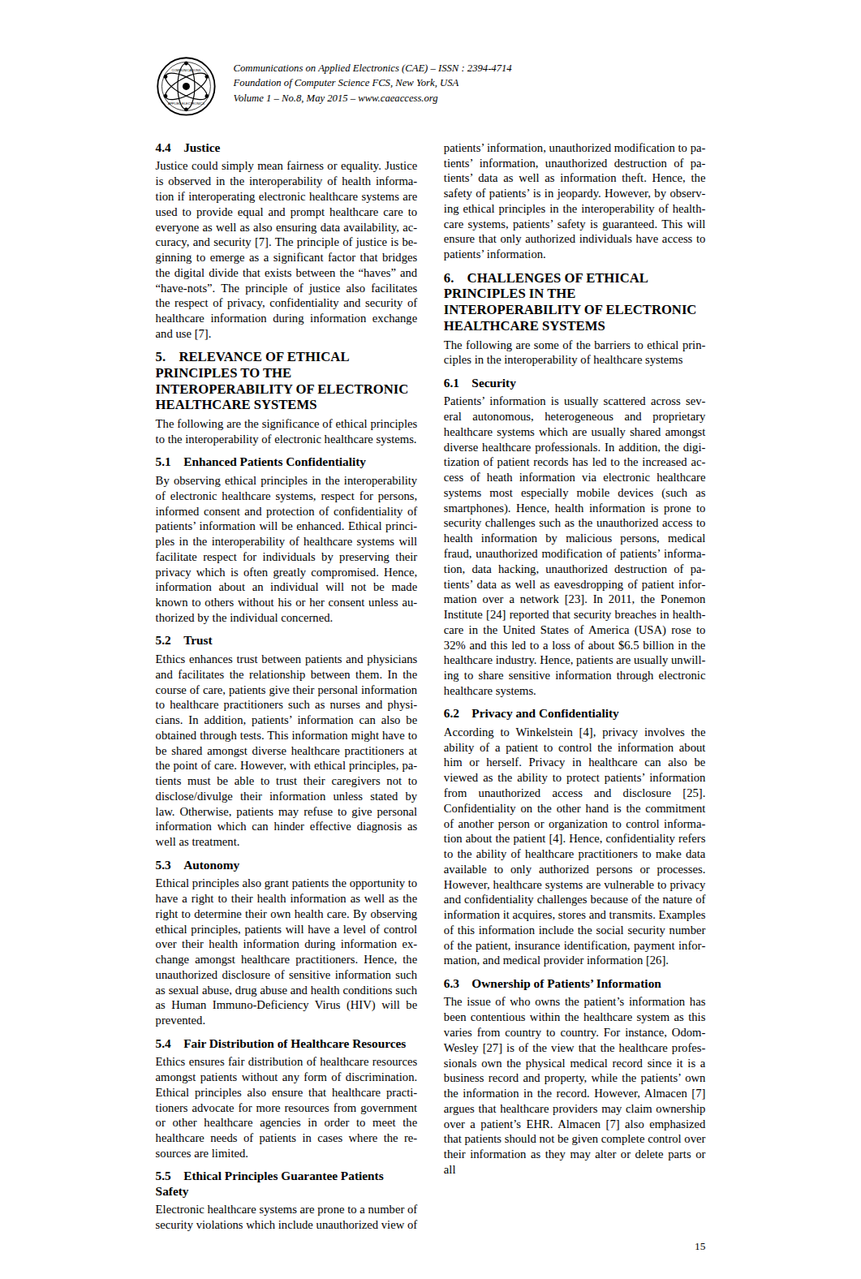COMMUNICATIONS APPLIED ELECTRONICS
Communications on Applied Electronics (CAE) – ISSN : 2394-4714
Foundation of Computer Science FCS, New York, USA
Volume 1 – No.8, May 2015 – www.caeaccess.org
4.4 Justice
Justice could simply mean fairness or equality. Justice is observed in the interoperability of health information if interoperating electronic healthcare systems are used to provide equal and prompt healthcare care to everyone as well as also ensuring data availability, accuracy, and security [7]. The principle of justice is beginning to emerge as a significant factor that bridges the digital divide that exists between the “haves” and “have-nots”. The principle of justice also facilitates the respect of privacy, confidentiality and security of healthcare information during information exchange and use [7].
5. RELEVANCE OF ETHICAL PRINCIPLES TO THE INTEROPERABILITY OF ELECTRONIC HEALTHCARE SYSTEMS
The following are the significance of ethical principles to the interoperability of electronic healthcare systems.
5.1 Enhanced Patients Confidentiality
By observing ethical principles in the interoperability of electronic healthcare systems, respect for persons, informed consent and protection of confidentiality of patients’ information will be enhanced. Ethical principles in the interoperability of healthcare systems will facilitate respect for individuals by preserving their privacy which is often greatly compromised. Hence, information about an individual will not be made known to others without his or her consent unless authorized by the individual concerned.
5.2 Trust
Ethics enhances trust between patients and physicians and facilitates the relationship between them. In the course of care, patients give their personal information to healthcare practitioners such as nurses and physicians. In addition, patients’ information can also be obtained through tests. This information might have to be shared amongst diverse healthcare practitioners at the point of care. However, with ethical principles, patients must be able to trust their caregivers not to disclose/divulge their information unless stated by law. Otherwise, patients may refuse to give personal information which can hinder effective diagnosis as well as treatment.
5.3 Autonomy
Ethical principles also grant patients the opportunity to have a right to their health information as well as the right to determine their own health care. By observing ethical principles, patients will have a level of control over their health information during information exchange amongst healthcare practitioners. Hence, the unauthorized disclosure of sensitive information such as sexual abuse, drug abuse and health conditions such as Human Immuno-Deficiency Virus (HIV) will be prevented.
5.4 Fair Distribution of Healthcare Resources
Ethics ensures fair distribution of healthcare resources amongst patients without any form of discrimination. Ethical principles also ensure that healthcare practitioners advocate for more resources from government or other healthcare agencies in order to meet the healthcare needs of patients in cases where the resources are limited.
5.5 Ethical Principles Guarantee Patients Safety
Electronic healthcare systems are prone to a number of security violations which include unauthorized view of patients’ information, unauthorized modification to patients’ information, unauthorized destruction of patients’ data as well as information theft. Hence, the safety of patients’ is in jeopardy. However, by observing ethical principles in the interoperability of healthcare systems, patients’ safety is guaranteed. This will ensure that only authorized individuals have access to patients’ information.
6. CHALLENGES OF ETHICAL PRINCIPLES IN THE INTEROPERABILITY OF ELECTRONIC HEALTHCARE SYSTEMS
The following are some of the barriers to ethical principles in the interoperability of healthcare systems
6.1 Security
Patients’ information is usually scattered across several autonomous, heterogeneous and proprietary healthcare systems which are usually shared amongst diverse healthcare professionals. In addition, the digitization of patient records has led to the increased access of heath information via electronic healthcare systems most especially mobile devices (such as smartphones). Hence, health information is prone to security challenges such as the unauthorized access to health information by malicious persons, medical fraud, unauthorized modification of patients’ information, data hacking, unauthorized destruction of patients’ data as well as eavesdropping of patient information over a network [23]. In 2011, the Ponemon Institute [24] reported that security breaches in healthcare in the United States of America (USA) rose to 32% and this led to a loss of about $6.5 billion in the healthcare industry. Hence, patients are usually unwilling to share sensitive information through electronic healthcare systems.
6.2 Privacy and Confidentiality
According to Winkelstein [4], privacy involves the ability of a patient to control the information about him or herself. Privacy in healthcare can also be viewed as the ability to protect patients’ information from unauthorized access and disclosure [25]. Confidentiality on the other hand is the commitment of another person or organization to control information about the patient [4]. Hence, confidentiality refers to the ability of healthcare practitioners to make data available to only authorized persons or processes. However, healthcare systems are vulnerable to privacy and confidentiality challenges because of the nature of information it acquires, stores and transmits. Examples of this information include the social security number of the patient, insurance identification, payment information, and medical provider information [26].
6.3 Ownership of Patients’ Information
The issue of who owns the patient’s information has been contentious within the healthcare system as this varies from country to country. For instance, Odom-Wesley [27] is of the view that the healthcare professionals own the physical medical record since it is a business record and property, while the patients’ own the information in the record. However, Almacen [7] argues that healthcare providers may claim ownership over a patient’s EHR. Almacen [7] also emphasized that patients should not be given complete control over their information as they may alter or delete parts or all
15